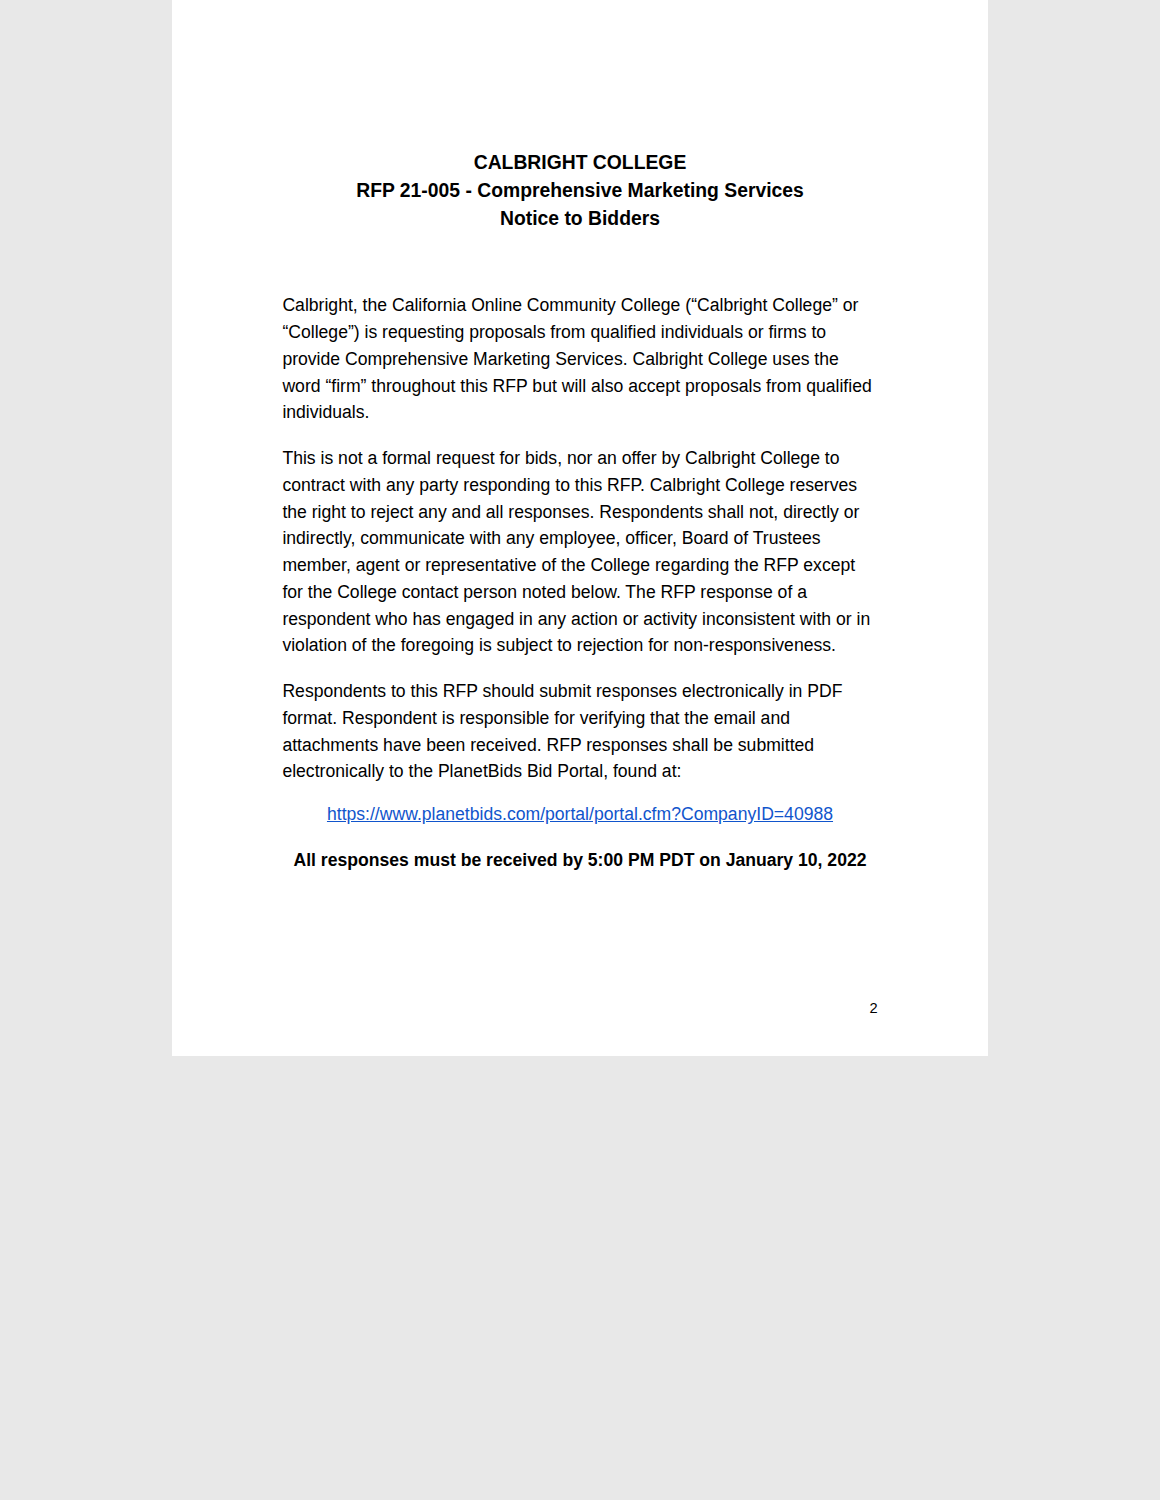CALBRIGHT COLLEGE RFP 21-005 - Comprehensive Marketing Services Notice to Bidders
Calbright, the California Online Community College (“Calbright College” or “College”) is requesting proposals from qualified individuals or firms to provide Comprehensive Marketing Services. Calbright College uses the word “firm” throughout this RFP but will also accept proposals from qualified individuals.
This is not a formal request for bids, nor an offer by Calbright College to contract with any party responding to this RFP. Calbright College reserves the right to reject any and all responses. Respondents shall not, directly or indirectly, communicate with any employee, officer, Board of Trustees member, agent or representative of the College regarding the RFP except for the College contact person noted below. The RFP response of a respondent who has engaged in any action or activity inconsistent with or in violation of the foregoing is subject to rejection for non-responsiveness.
Respondents to this RFP should submit responses electronically in PDF format. Respondent is responsible for verifying that the email and attachments have been received. RFP responses shall be submitted electronically to the PlanetBids Bid Portal, found at:
https://www.planetbids.com/portal/portal.cfm?CompanyID=40988
All responses must be received by 5:00 PM PDT on January 10, 2022
2